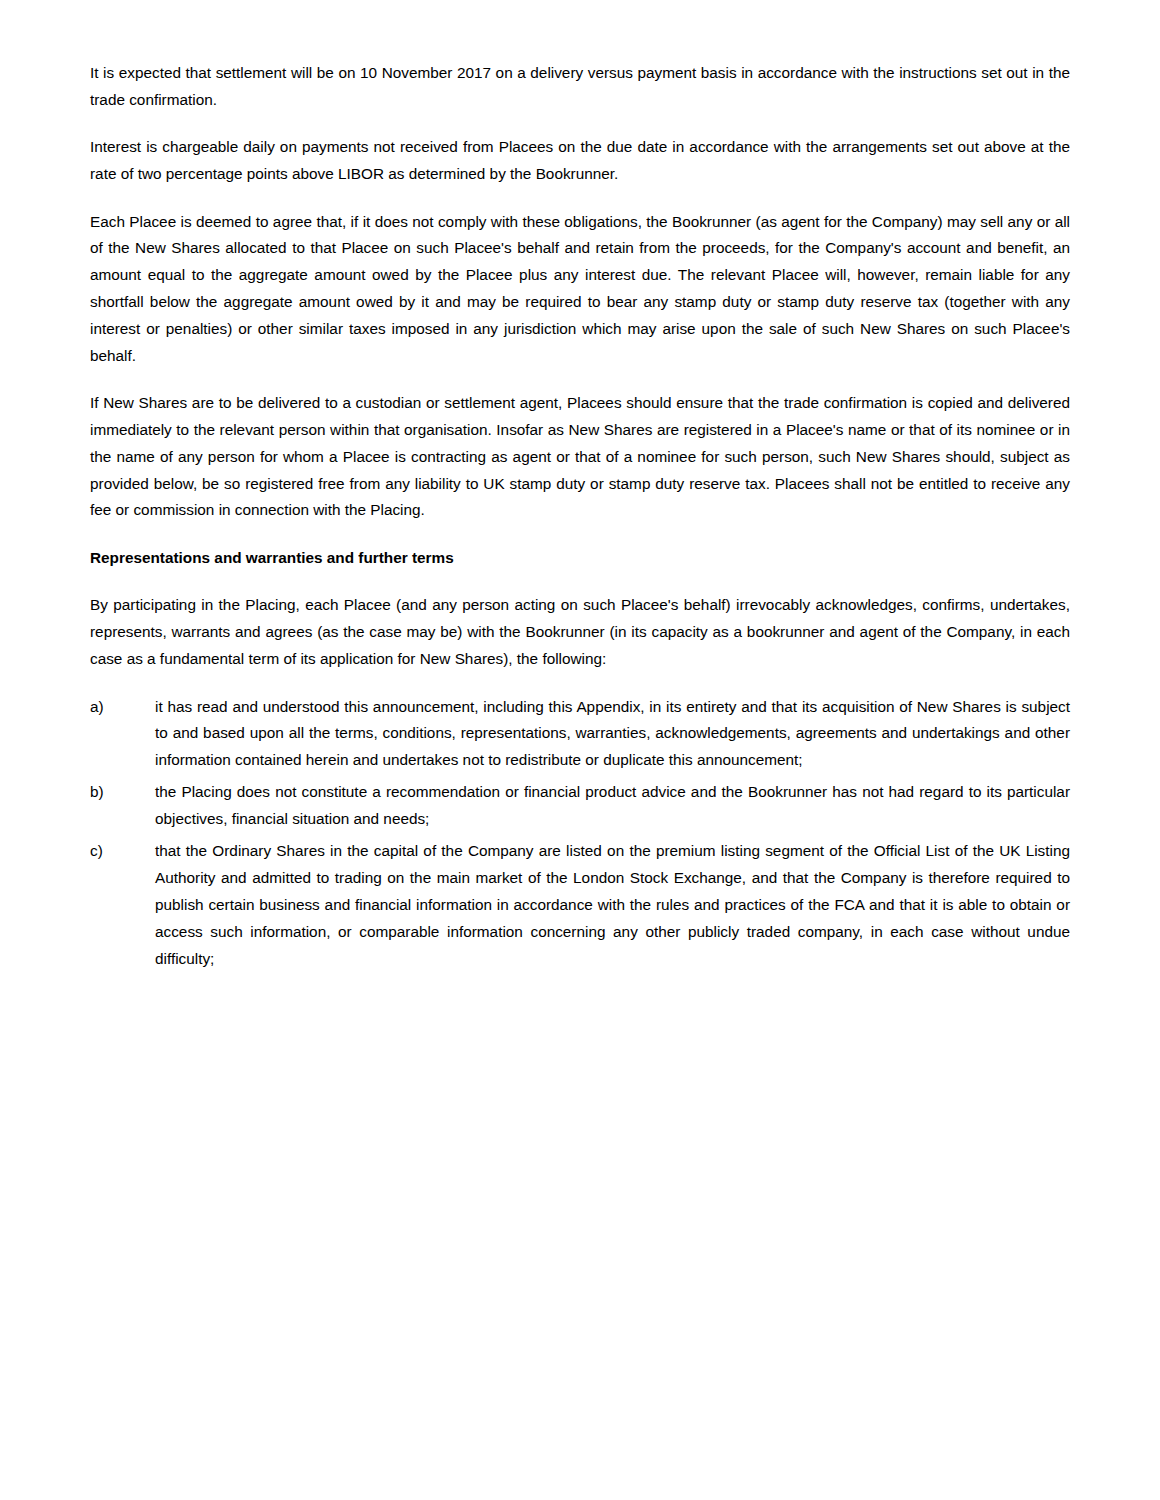It is expected that settlement will be on 10 November 2017 on a delivery versus payment basis in accordance with the instructions set out in the trade confirmation.
Interest is chargeable daily on payments not received from Placees on the due date in accordance with the arrangements set out above at the rate of two percentage points above LIBOR as determined by the Bookrunner.
Each Placee is deemed to agree that, if it does not comply with these obligations, the Bookrunner (as agent for the Company) may sell any or all of the New Shares allocated to that Placee on such Placee's behalf and retain from the proceeds, for the Company's account and benefit, an amount equal to the aggregate amount owed by the Placee plus any interest due. The relevant Placee will, however, remain liable for any shortfall below the aggregate amount owed by it and may be required to bear any stamp duty or stamp duty reserve tax (together with any interest or penalties) or other similar taxes imposed in any jurisdiction which may arise upon the sale of such New Shares on such Placee's behalf.
If New Shares are to be delivered to a custodian or settlement agent, Placees should ensure that the trade confirmation is copied and delivered immediately to the relevant person within that organisation. Insofar as New Shares are registered in a Placee's name or that of its nominee or in the name of any person for whom a Placee is contracting as agent or that of a nominee for such person, such New Shares should, subject as provided below, be so registered free from any liability to UK stamp duty or stamp duty reserve tax. Placees shall not be entitled to receive any fee or commission in connection with the Placing.
Representations and warranties and further terms
By participating in the Placing, each Placee (and any person acting on such Placee's behalf) irrevocably acknowledges, confirms, undertakes, represents, warrants and agrees (as the case may be) with the Bookrunner (in its capacity as a bookrunner and agent of the Company, in each case as a fundamental term of its application for New Shares), the following:
it has read and understood this announcement, including this Appendix, in its entirety and that its acquisition of New Shares is subject to and based upon all the terms, conditions, representations, warranties, acknowledgements, agreements and undertakings and other information contained herein and undertakes not to redistribute or duplicate this announcement;
the Placing does not constitute a recommendation or financial product advice and the Bookrunner has not had regard to its particular objectives, financial situation and needs;
that the Ordinary Shares in the capital of the Company are listed on the premium listing segment of the Official List of the UK Listing Authority and admitted to trading on the main market of the London Stock Exchange, and that the Company is therefore required to publish certain business and financial information in accordance with the rules and practices of the FCA and that it is able to obtain or access such information, or comparable information concerning any other publicly traded company, in each case without undue difficulty;